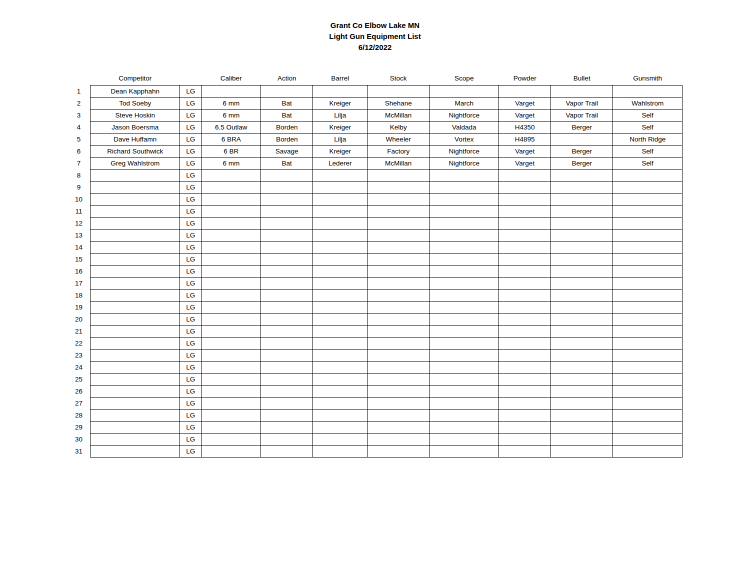Grant Co Elbow Lake MN
Light Gun Equipment List
6/12/2022
| | Competitor | | Caliber | Action | Barrel | Stock | Scope | Powder | Bullet | Gunsmith |
| --- | --- | --- | --- | --- | --- | --- | --- | --- | --- | --- |
| 1 | Dean Kapphahn | LG | | | | | | | | |
| 2 | Tod Soeby | LG | 6 mm | Bat | Kreiger | Shehane | March | Varget | Vapor Trail | Wahlstrom |
| 3 | Steve Hoskin | LG | 6 mm | Bat | Lilja | McMillan | Nightforce | Varget | Vapor Trail | Self |
| 4 | Jason Boersma | LG | 6.5 Outlaw | Borden | Kreiger | Kelby | Valdada | H4350 | Berger | Self |
| 5 | Dave Huffamn | LG | 6 BRA | Borden | Lilja | Wheeler | Vortex | H4895 | | North Ridge |
| 6 | Richard Southwick | LG | 6 BR | Savage | Kreiger | Factory | Nightforce | Varget | Berger | Self |
| 7 | Greg Wahlstrom | LG | 6 mm | Bat | Lederer | McMillan | Nightforce | Varget | Berger | Self |
| 8 | | LG | | | | | | | | |
| 9 | | LG | | | | | | | | |
| 10 | | LG | | | | | | | | |
| 11 | | LG | | | | | | | | |
| 12 | | LG | | | | | | | | |
| 13 | | LG | | | | | | | | |
| 14 | | LG | | | | | | | | |
| 15 | | LG | | | | | | | | |
| 16 | | LG | | | | | | | | |
| 17 | | LG | | | | | | | | |
| 18 | | LG | | | | | | | | |
| 19 | | LG | | | | | | | | |
| 20 | | LG | | | | | | | | |
| 21 | | LG | | | | | | | | |
| 22 | | LG | | | | | | | | |
| 23 | | LG | | | | | | | | |
| 24 | | LG | | | | | | | | |
| 25 | | LG | | | | | | | | |
| 26 | | LG | | | | | | | | |
| 27 | | LG | | | | | | | | |
| 28 | | LG | | | | | | | | |
| 29 | | LG | | | | | | | | |
| 30 | | LG | | | | | | | | |
| 31 | | LG | | | | | | | | |